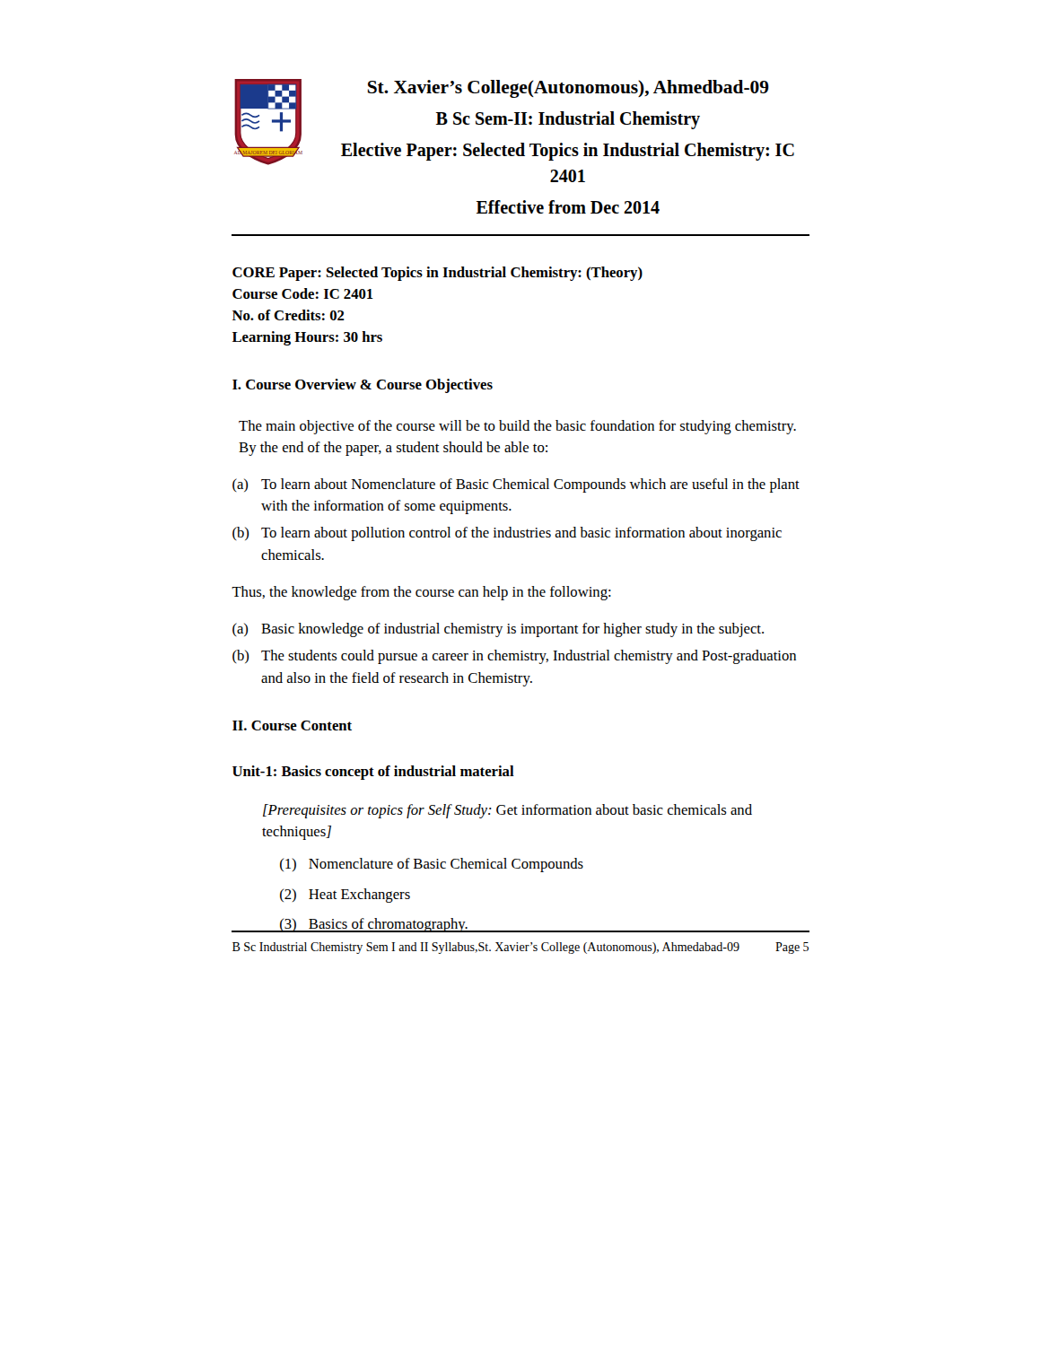AD MAJOREM DEI GLORIAM
St. Xavier’s College(Autonomous), Ahmedbad-09
B Sc Sem-II: Industrial Chemistry
Elective Paper: Selected Topics in Industrial Chemistry: IC 2401
Effective from Dec 2014
CORE Paper: Selected Topics in Industrial Chemistry: (Theory)
Course Code: IC 2401
No. of Credits: 02
Learning Hours: 30 hrs
I. Course Overview & Course Objectives
The main objective of the course will be to build the basic foundation for studying chemistry. By the end of the paper, a student should be able to:
(a) To learn about Nomenclature of Basic Chemical Compounds which are useful in the plant with the information of some equipments.
(b) To learn about pollution control of the industries and basic information about inorganic chemicals.
Thus, the knowledge from the course can help in the following:
(a) Basic knowledge of industrial chemistry is important for higher study in the subject.
(b) The students could pursue a career in chemistry, Industrial chemistry and Post-graduation and also in the field of research in Chemistry.
II. Course Content
Unit-1: Basics concept of industrial material
[Prerequisites or topics for Self Study: Get information about basic chemicals and techniques]
(1) Nomenclature of Basic Chemical Compounds
(2) Heat Exchangers
(3) Basics of chromatography.
B Sc Industrial Chemistry Sem I and II Syllabus,St. Xavier’s College (Autonomous), Ahmedabad-09 Page 5